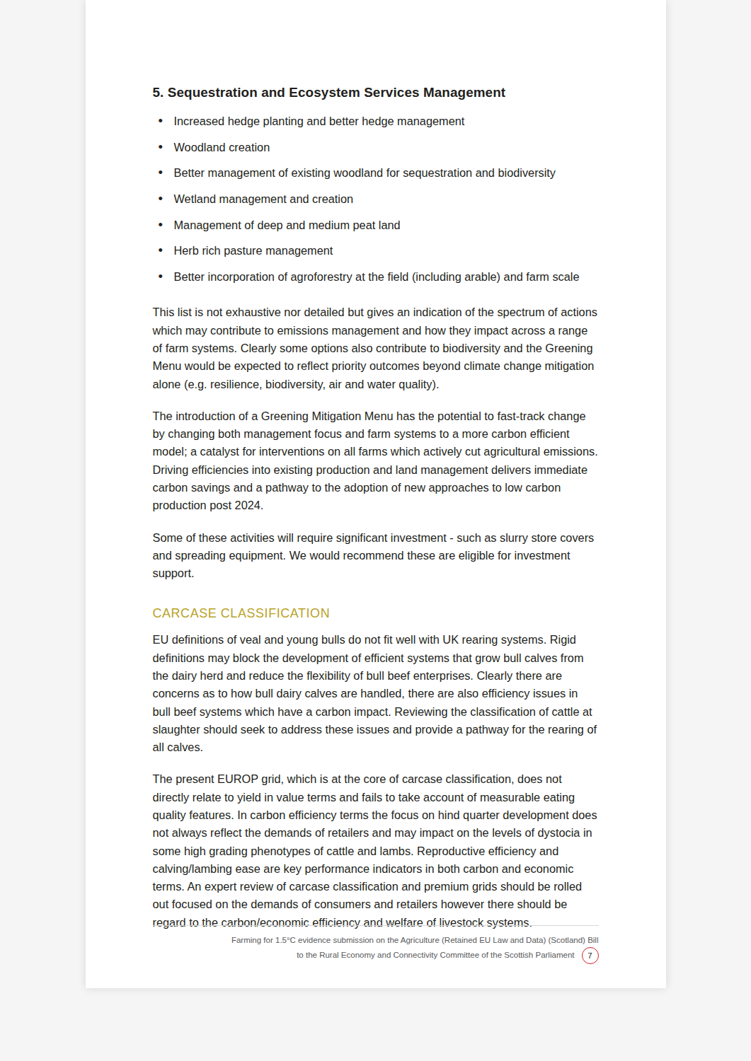5. Sequestration and Ecosystem Services Management
Increased hedge planting and better hedge management
Woodland creation
Better management of existing woodland for sequestration and biodiversity
Wetland management and creation
Management of deep and medium peat land
Herb rich pasture management
Better incorporation of agroforestry at the field (including arable) and farm scale
This list is not exhaustive nor detailed but gives an indication of the spectrum of actions which may contribute to emissions management and how they impact across a range of farm systems. Clearly some options also contribute to biodiversity and the Greening Menu would be expected to reflect priority outcomes beyond climate change mitigation alone (e.g. resilience, biodiversity, air and water quality).
The introduction of a Greening Mitigation Menu has the potential to fast-track change by changing both management focus and farm systems to a more carbon efficient model; a catalyst for interventions on all farms which actively cut agricultural emissions. Driving efficiencies into existing production and land management delivers immediate carbon savings and a pathway to the adoption of new approaches to low carbon production post 2024.
Some of these activities will require significant investment - such as slurry store covers and spreading equipment. We would recommend these are eligible for investment support.
Carcase Classification
EU definitions of veal and young bulls do not fit well with UK rearing systems. Rigid definitions may block the development of efficient systems that grow bull calves from the dairy herd and reduce the flexibility of bull beef enterprises. Clearly there are concerns as to how bull dairy calves are handled, there are also efficiency issues in bull beef systems which have a carbon impact. Reviewing the classification of cattle at slaughter should seek to address these issues and provide a pathway for the rearing of all calves.
The present EUROP grid, which is at the core of carcase classification, does not directly relate to yield in value terms and fails to take account of measurable eating quality features. In carbon efficiency terms the focus on hind quarter development does not always reflect the demands of retailers and may impact on the levels of dystocia in some high grading phenotypes of cattle and lambs. Reproductive efficiency and calving/lambing ease are key performance indicators in both carbon and economic terms. An expert review of carcase classification and premium grids should be rolled out focused on the demands of consumers and retailers however there should be regard to the carbon/economic efficiency and welfare of livestock systems.
Farming for 1.5°C evidence submission on the Agriculture (Retained EU Law and Data) (Scotland) Bill
to the Rural Economy and Connectivity Committee of the Scottish Parliament 7